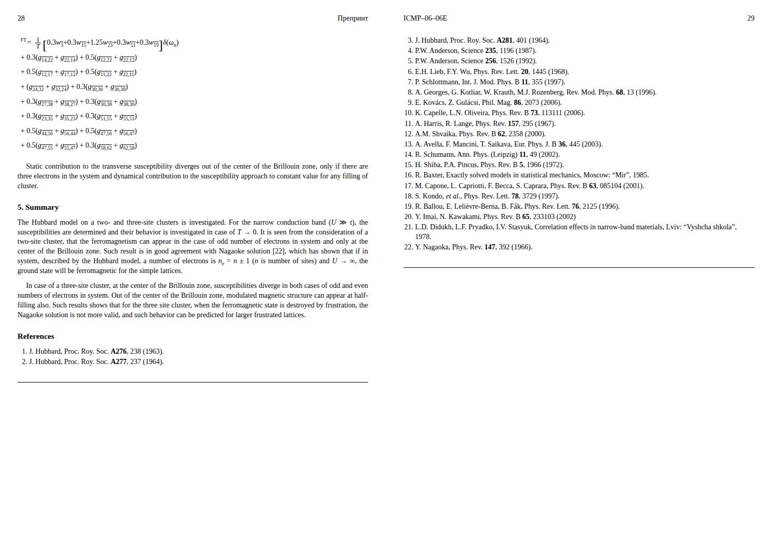28 Препринт
FT = 1 T [0.3w3+0.3w15+1.25w23+0.3w51+0.3w59] δ(ωn)
+ 0.3(g14,22 + g22,14) + 0.5(g12,22 + g22,12)
+ 0.5(g12,17 + g17,12) + 0.5(g11,22 + g22,11)
+ (g24,32 + g32,24) + 0.3(g30,36 + g36,30)
+ 0.3(g27,38 + g38,27) + 0.3(g30,38 + g38,30)
+ 0.3(g23,35 + g35,23) + 0.3(g51,55 + g55,51)
+ 0.5(g44,56 + g56,44) + 0.5(g47,56 + g56,47)
+ 0.5(g47,55 + g55,47) + 0.3(g58,62 + g62,58)
Static contribution to the transverse susceptibility diverges out of the center of the Brillouin zone, only if there are three electrons in the system and dynamical contribution to the susceptibility approach to constant value for any filling of cluster.
5. Summary
The Hubbard model on a two- and three-site clusters is investigated. For the narrow conduction band (U ≫ t), the susceptibilities are determined and their behavior is investigated in case of T → 0. It is seen from the consideration of a two-site cluster, that the ferromagnetism can appear in the case of odd number of electrons in system and only at the center of the Brillouin zone. Such result is in good agreement with Nagaoke solution [22], which has shown that if in system, described by the Hubbard model, a number of electrons is ne = n ± 1 (n is number of sites) and U → ∞, the ground state will be ferromagnetic for the simple lattices.
In case of a three-site cluster, at the center of the Brillouin zone, susceptibilities diverge in both cases of odd and even numbers of electrons in system. Out of the center of the Brillouin zone, modulated magnetic structure can appear at half-filling also. Such results shows that for the three site cluster, when the ferromagnetic state is destroyed by frustration, the Nagaoke solution is not more valid, and such behavior can be predicted for larger frustrated lattices.
References
J. Hubbard, Proc. Roy. Soc. A276, 238 (1963).
J. Hubbard, Proc. Roy. Soc. A277, 237 (1964).
ICMP–06–06E 29
J. Hubbard, Proc. Roy. Soc. A281, 401 (1964).
P.W. Anderson, Science 235, 1196 (1987).
P.W. Anderson, Science 256, 1526 (1992).
E.H. Lieb, F.Y. Wu, Phys. Rev. Lett. 20, 1445 (1968).
P. Schlottmann, Int. J. Mod. Phys. B 11, 355 (1997).
A. Georges, G. Kotliar, W. Krauth, M.J. Rozenberg, Rev. Mod. Phys. 68, 13 (1996).
E. Kovács, Z. Gulácsi, Phil. Mag. 86, 2073 (2006).
K. Capelle, L.N. Oliveira, Phys. Rev. B 73, 113111 (2006).
A. Harris, R. Lange, Phys. Rev. 157, 295 (1967).
A.M. Shvaika, Phys. Rev. B 62, 2358 (2000).
A. Avella, F. Mancini, T. Saikava, Eur. Phys. J. B 36, 445 (2003).
R. Schumann, Ann. Phys. (Leipzig) 11, 49 (2002).
H. Shiba, P.A. Pincus, Phys. Rev. B 5, 1966 (1972).
R. Baxter, Exactly solved models in statistical mechanics, Moscow: “Mir”, 1985.
M. Capone, L. Capriotti, F. Becca, S. Caprara, Phys. Rev. B 63, 085104 (2001).
S. Kondo, et al., Phys. Rev. Lett. 78, 3729 (1997).
R. Ballou, E. Lelièvre-Berna, B. Fåk, Phys. Rev. Lett. 76, 2125 (1996).
Y. Imai, N. Kawakami, Phys. Rev. B 65, 233103 (2002)
L.D. Didukh, L.F. Pryadko, I.V. Stasyuk, Correlation effects in narrow-band materials, Lviv: “Vyshcha shkola”, 1978.
Y. Nagaoka, Phys. Rev. 147, 392 (1966).